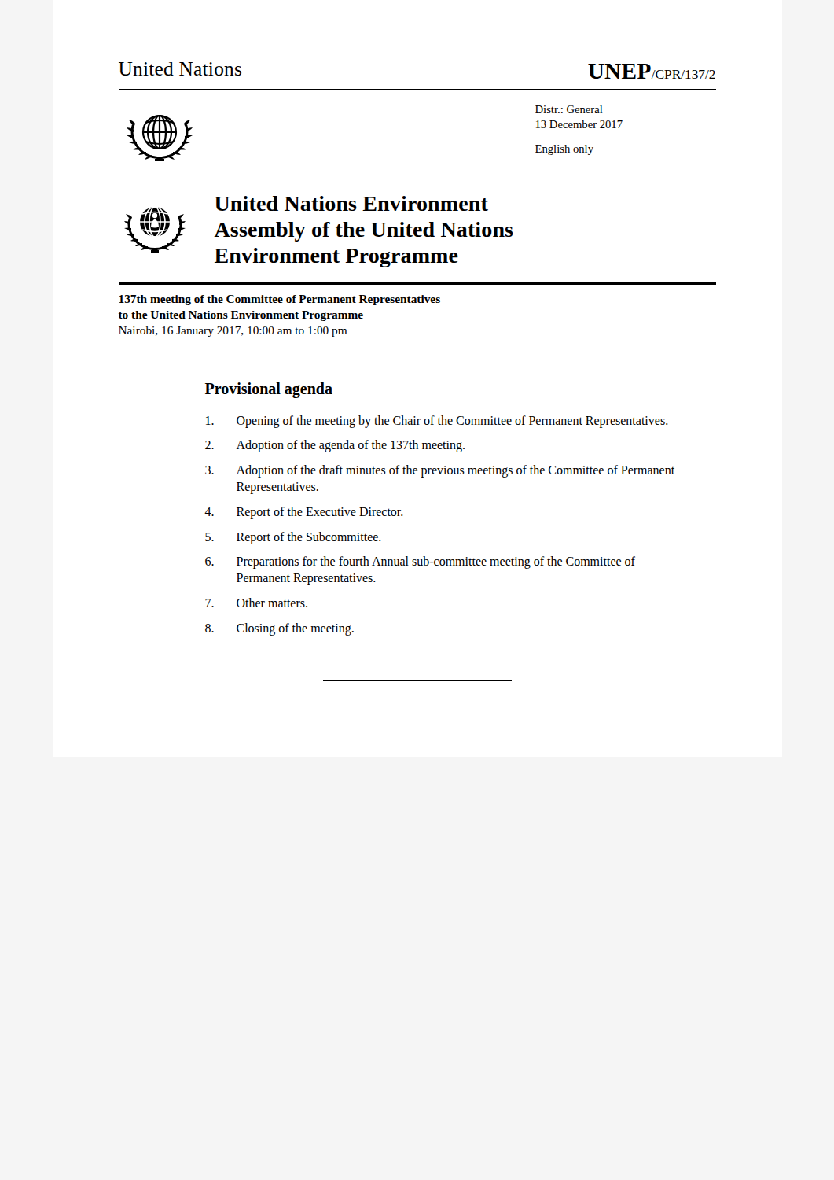United Nations
UNEP/CPR/137/2
Distr.: General
13 December 2017
English only
United Nations Environment
Assembly of the United Nations
Environment Programme
137th meeting of the Committee of Permanent Representatives
to the United Nations Environment Programme
Nairobi, 16 January 2017, 10:00 am to 1:00 pm
Provisional agenda
1. Opening of the meeting by the Chair of the Committee of Permanent Representatives.
2. Adoption of the agenda of the 137th meeting.
3. Adoption of the draft minutes of the previous meetings of the Committee of Permanent Representatives.
4. Report of the Executive Director.
5. Report of the Subcommittee.
6. Preparations for the fourth Annual sub-committee meeting of the Committee of Permanent Representatives.
7. Other matters.
8. Closing of the meeting.